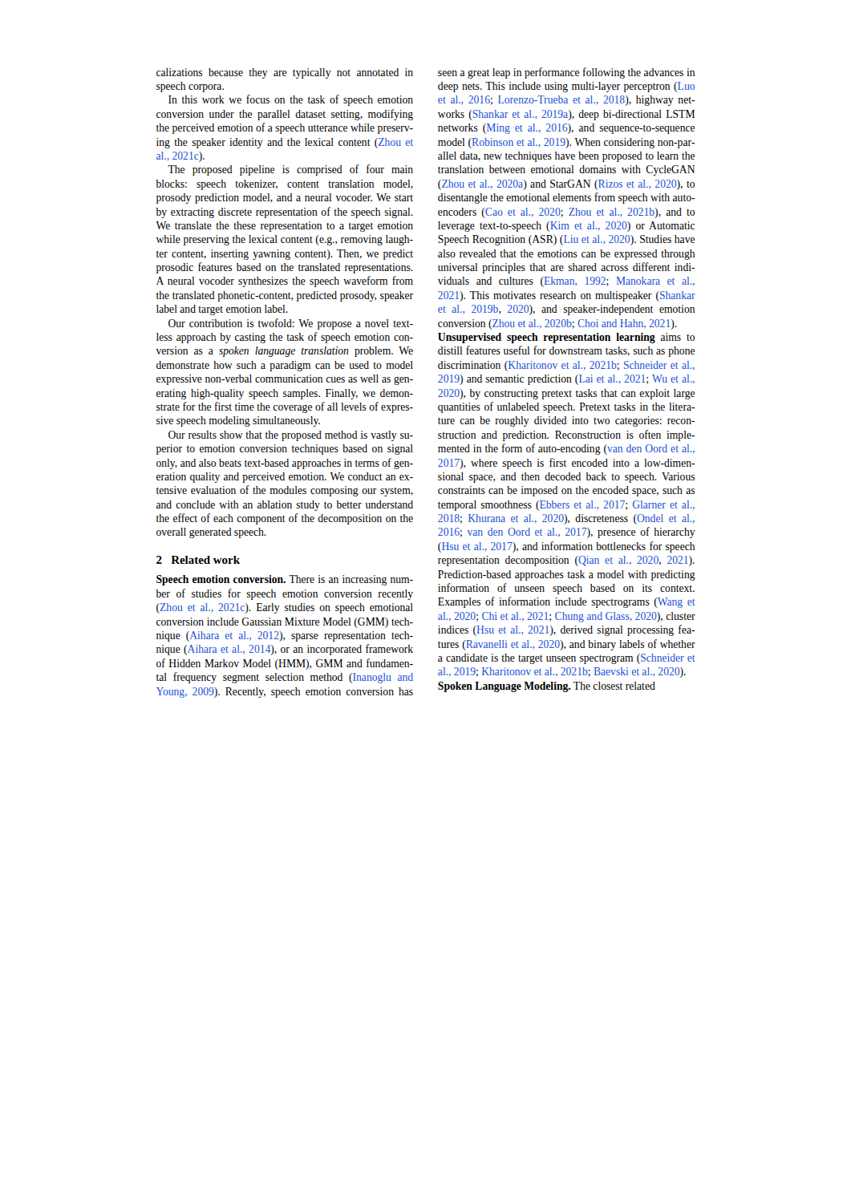calizations because they are typically not annotated in speech corpora.
In this work we focus on the task of speech emotion conversion under the parallel dataset setting, modifying the perceived emotion of a speech utterance while preserving the speaker identity and the lexical content (Zhou et al., 2021c).
The proposed pipeline is comprised of four main blocks: speech tokenizer, content translation model, prosody prediction model, and a neural vocoder. We start by extracting discrete representation of the speech signal. We translate the these representation to a target emotion while preserving the lexical content (e.g., removing laughter content, inserting yawning content). Then, we predict prosodic features based on the translated representations. A neural vocoder synthesizes the speech waveform from the translated phonetic-content, predicted prosody, speaker label and target emotion label.
Our contribution is twofold: We propose a novel textless approach by casting the task of speech emotion conversion as a spoken language translation problem. We demonstrate how such a paradigm can be used to model expressive non-verbal communication cues as well as generating high-quality speech samples. Finally, we demonstrate for the first time the coverage of all levels of expressive speech modeling simultaneously.
Our results show that the proposed method is vastly superior to emotion conversion techniques based on signal only, and also beats text-based approaches in terms of generation quality and perceived emotion. We conduct an extensive evaluation of the modules composing our system, and conclude with an ablation study to better understand the effect of each component of the decomposition on the overall generated speech.
2 Related work
Speech emotion conversion. There is an increasing number of studies for speech emotion conversion recently (Zhou et al., 2021c). Early studies on speech emotional conversion include Gaussian Mixture Model (GMM) technique (Aihara et al., 2012), sparse representation technique (Aihara et al., 2014), or an incorporated framework of Hidden Markov Model (HMM), GMM and fundamental frequency segment selection method (Inanoglu and Young, 2009). Recently, speech emotion conversion has seen a great leap in performance following the advances in deep nets. This include using multi-layer perceptron (Luo et al., 2016; Lorenzo-Trueba et al., 2018), highway networks (Shankar et al., 2019a), deep bi-directional LSTM networks (Ming et al., 2016), and sequence-to-sequence model (Robinson et al., 2019). When considering non-parallel data, new techniques have been proposed to learn the translation between emotional domains with CycleGAN (Zhou et al., 2020a) and StarGAN (Rizos et al., 2020), to disentangle the emotional elements from speech with auto-encoders (Cao et al., 2020; Zhou et al., 2021b), and to leverage text-to-speech (Kim et al., 2020) or Automatic Speech Recognition (ASR) (Liu et al., 2020). Studies have also revealed that the emotions can be expressed through universal principles that are shared across different individuals and cultures (Ekman, 1992; Manokara et al., 2021). This motivates research on multispeaker (Shankar et al., 2019b, 2020), and speaker-independent emotion conversion (Zhou et al., 2020b; Choi and Hahn, 2021).
Unsupervised speech representation learning aims to distill features useful for downstream tasks, such as phone discrimination (Kharitonov et al., 2021b; Schneider et al., 2019) and semantic prediction (Lai et al., 2021; Wu et al., 2020), by constructing pretext tasks that can exploit large quantities of unlabeled speech. Pretext tasks in the literature can be roughly divided into two categories: reconstruction and prediction. Reconstruction is often implemented in the form of auto-encoding (van den Oord et al., 2017), where speech is first encoded into a low-dimensional space, and then decoded back to speech. Various constraints can be imposed on the encoded space, such as temporal smoothness (Ebbers et al., 2017; Glarner et al., 2018; Khurana et al., 2020), discreteness (Ondel et al., 2016; van den Oord et al., 2017), presence of hierarchy (Hsu et al., 2017), and information bottlenecks for speech representation decomposition (Qian et al., 2020, 2021). Prediction-based approaches task a model with predicting information of unseen speech based on its context. Examples of information include spectrograms (Wang et al., 2020; Chi et al., 2021; Chung and Glass, 2020), cluster indices (Hsu et al., 2021), derived signal processing features (Ravanelli et al., 2020), and binary labels of whether a candidate is the target unseen spectrogram (Schneider et al., 2019; Kharitonov et al., 2021b; Baevski et al., 2020).
Spoken Language Modeling. The closest related